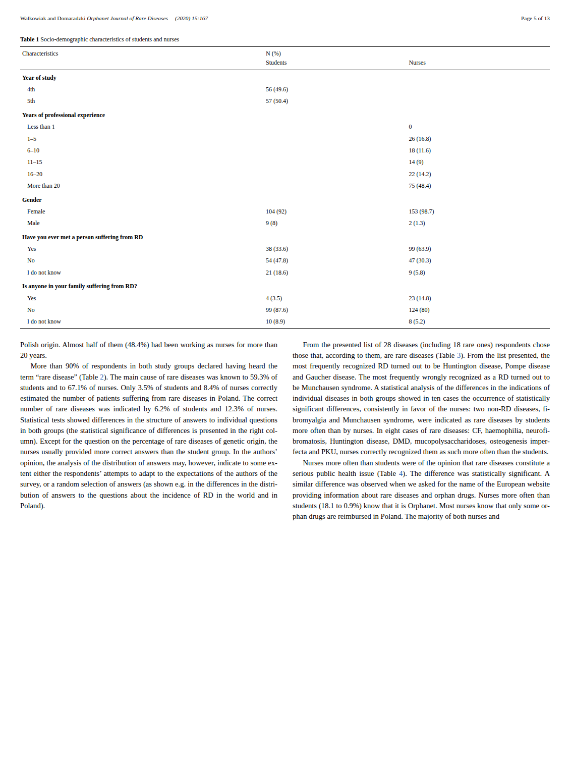Walkowiak and Domaradzki Orphanet Journal of Rare Diseases (2020) 15:167
Page 5 of 13
Table 1 Socio-demographic characteristics of students and nurses
| Characteristics | N (%) |
| --- | --- |
| | Students | Nurses |
| Year of study |
| 4th | 56 (49.6) | |
| 5th | 57 (50.4) | |
| Years of professional experience |
| Less than 1 | | 0 |
| 1–5 | | 26 (16.8) |
| 6–10 | | 18 (11.6) |
| 11–15 | | 14 (9) |
| 16–20 | | 22 (14.2) |
| More than 20 | | 75 (48.4) |
| Gender |
| Female | 104 (92) | 153 (98.7) |
| Male | 9 (8) | 2 (1.3) |
| Have you ever met a person suffering from RD |
| Yes | 38 (33.6) | 99 (63.9) |
| No | 54 (47.8) | 47 (30.3) |
| I do not know | 21 (18.6) | 9 (5.8) |
| Is anyone in your family suffering from RD? |
| Yes | 4 (3.5) | 23 (14.8) |
| No | 99 (87.6) | 124 (80) |
| I do not know | 10 (8.9) | 8 (5.2) |
Polish origin. Almost half of them (48.4%) had been working as nurses for more than 20 years.
More than 90% of respondents in both study groups declared having heard the term “rare disease” (Table 2). The main cause of rare diseases was known to 59.3% of students and to 67.1% of nurses. Only 3.5% of students and 8.4% of nurses correctly estimated the number of patients suffering from rare diseases in Poland. The correct number of rare diseases was indicated by 6.2% of students and 12.3% of nurses. Statistical tests showed differences in the structure of answers to individual questions in both groups (the statistical significance of differences is presented in the right column). Except for the question on the percentage of rare diseases of genetic origin, the nurses usually provided more correct answers than the student group. In the authors’ opinion, the analysis of the distribution of answers may, however, indicate to some extent either the respondents’ attempts to adapt to the expectations of the authors of the survey, or a random selection of answers (as shown e.g. in the differences in the distribution of answers to the questions about the incidence of RD in the world and in Poland).
From the presented list of 28 diseases (including 18 rare ones) respondents chose those that, according to them, are rare diseases (Table 3). From the list presented, the most frequently recognized RD turned out to be Huntington disease, Pompe disease and Gaucher disease. The most frequently wrongly recognized as a RD turned out to be Munchausen syndrome. A statistical analysis of the differences in the indications of individual diseases in both groups showed in ten cases the occurrence of statistically significant differences, consistently in favor of the nurses: two non-RD diseases, fibromyalgia and Munchausen syndrome, were indicated as rare diseases by students more often than by nurses. In eight cases of rare diseases: CF, haemophilia, neurofibromatosis, Huntington disease, DMD, mucopolysaccharidoses, osteogenesis imperfecta and PKU, nurses correctly recognized them as such more often than the students.
Nurses more often than students were of the opinion that rare diseases constitute a serious public health issue (Table 4). The difference was statistically significant. A similar difference was observed when we asked for the name of the European website providing information about rare diseases and orphan drugs. Nurses more often than students (18.1 to 0.9%) know that it is Orphanet. Most nurses know that only some orphan drugs are reimbursed in Poland. The majority of both nurses and